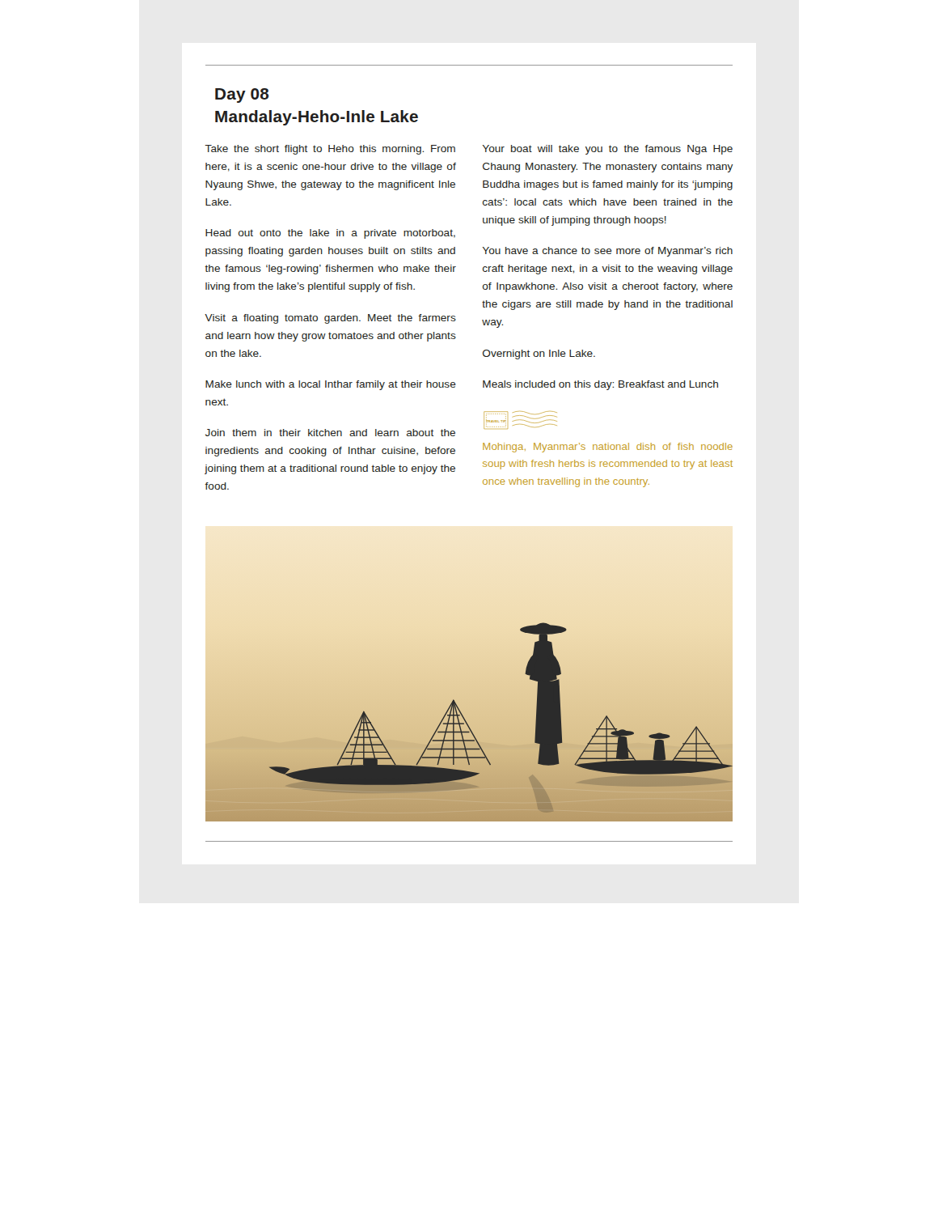Day 08
Mandalay-Heho-Inle Lake
Take the short flight to Heho this morning. From here, it is a scenic one-hour drive to the village of Nyaung Shwe, the gateway to the magnificent Inle Lake.
Head out onto the lake in a private motorboat, passing floating garden houses built on stilts and the famous ‘leg-rowing’ fishermen who make their living from the lake’s plentiful supply of fish.
Visit a floating tomato garden. Meet the farmers and learn how they grow tomatoes and other plants on the lake.
Make lunch with a local Inthar family at their house next.
Join them in their kitchen and learn about the ingredients and cooking of Inthar cuisine, before joining them at a traditional round table to enjoy the food.
Your boat will take you to the famous Nga Hpe Chaung Monastery. The monastery contains many Buddha images but is famed mainly for its ‘jumping cats’: local cats which have been trained in the unique skill of jumping through hoops!
You have a chance to see more of Myanmar’s rich craft heritage next, in a visit to the weaving village of Inpawkhone. Also visit a cheroot factory, where the cigars are still made by hand in the traditional way.
Overnight on Inle Lake.
Meals included on this day: Breakfast and Lunch
TRAVEL TIP
Mohinga, Myanmar’s national dish of fish noodle soup with fresh herbs is recommended to try at least once when travelling in the country.